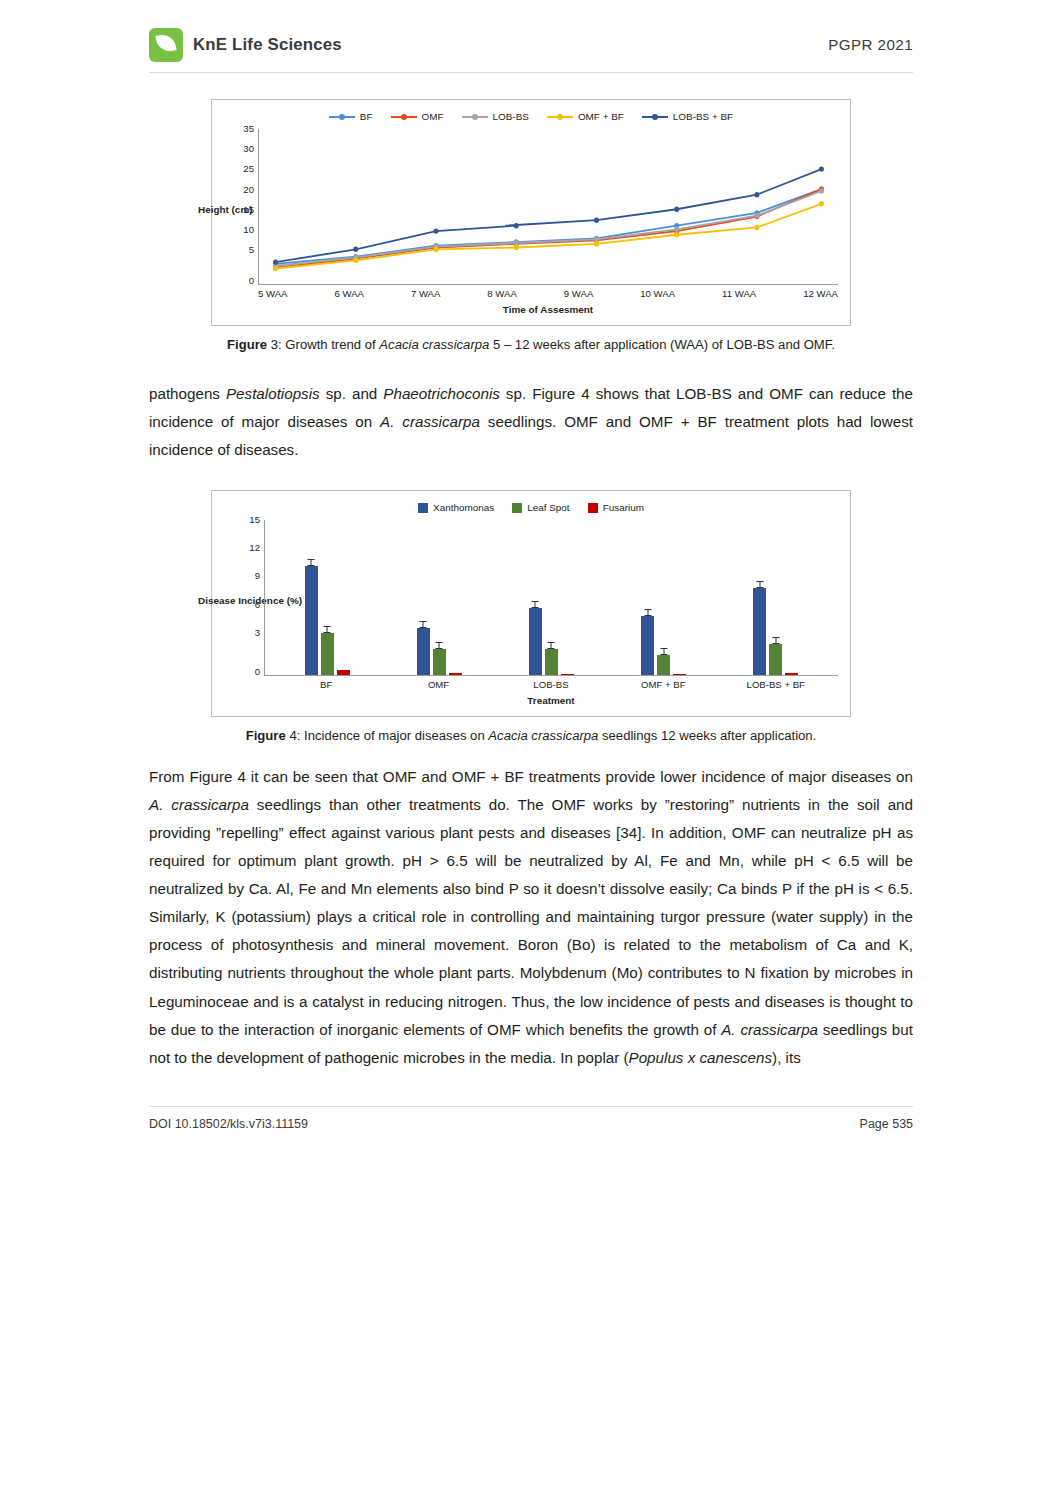KnE Life Sciences
PGPR 2021
BF OMF LOB-BS OMF + BF LOB-BS + BF
Height (cm) 35302520 151050
5 WAA 6 WAA 7 WAA 8 WAA 9 WAA 10 WAA 11 WAA 12 WAA
Time of Assesment
Figure 3: Growth trend of Acacia crassicarpa 5 – 12 weeks after application (WAA) of LOB-BS and OMF.
pathogens Pestalotiopsis sp. and Phaeotrichoconis sp. Figure 4 shows that LOB-BS and OMF can reduce the incidence of major diseases on A. crassicarpa seedlings. OMF and OMF + BF treatment plots had lowest incidence of diseases.
Xanthomonas Leaf Spot Fusarium
Disease Incidence (%) 15129630
BF OMF LOB-BS OMF + BF LOB-BS + BF
Treatment
Figure 4: Incidence of major diseases on Acacia crassicarpa seedlings 12 weeks after application.
From Figure 4 it can be seen that OMF and OMF + BF treatments provide lower incidence of major diseases on A. crassicarpa seedlings than other treatments do. The OMF works by ”restoring” nutrients in the soil and providing ”repelling” effect against various plant pests and diseases [34]. In addition, OMF can neutralize pH as required for optimum plant growth. pH > 6.5 will be neutralized by Al, Fe and Mn, while pH < 6.5 will be neutralized by Ca. Al, Fe and Mn elements also bind P so it doesn’t dissolve easily; Ca binds P if the pH is < 6.5. Similarly, K (potassium) plays a critical role in controlling and maintaining turgor pressure (water supply) in the process of photosynthesis and mineral movement. Boron (Bo) is related to the metabolism of Ca and K, distributing nutrients throughout the whole plant parts. Molybdenum (Mo) contributes to N fixation by microbes in Leguminoceae and is a catalyst in reducing nitrogen. Thus, the low incidence of pests and diseases is thought to be due to the interaction of inorganic elements of OMF which benefits the growth of A. crassicarpa seedlings but not to the development of pathogenic microbes in the media. In poplar (Populus x canescens), its
DOI 10.18502/kls.v7i3.11159 Page 535